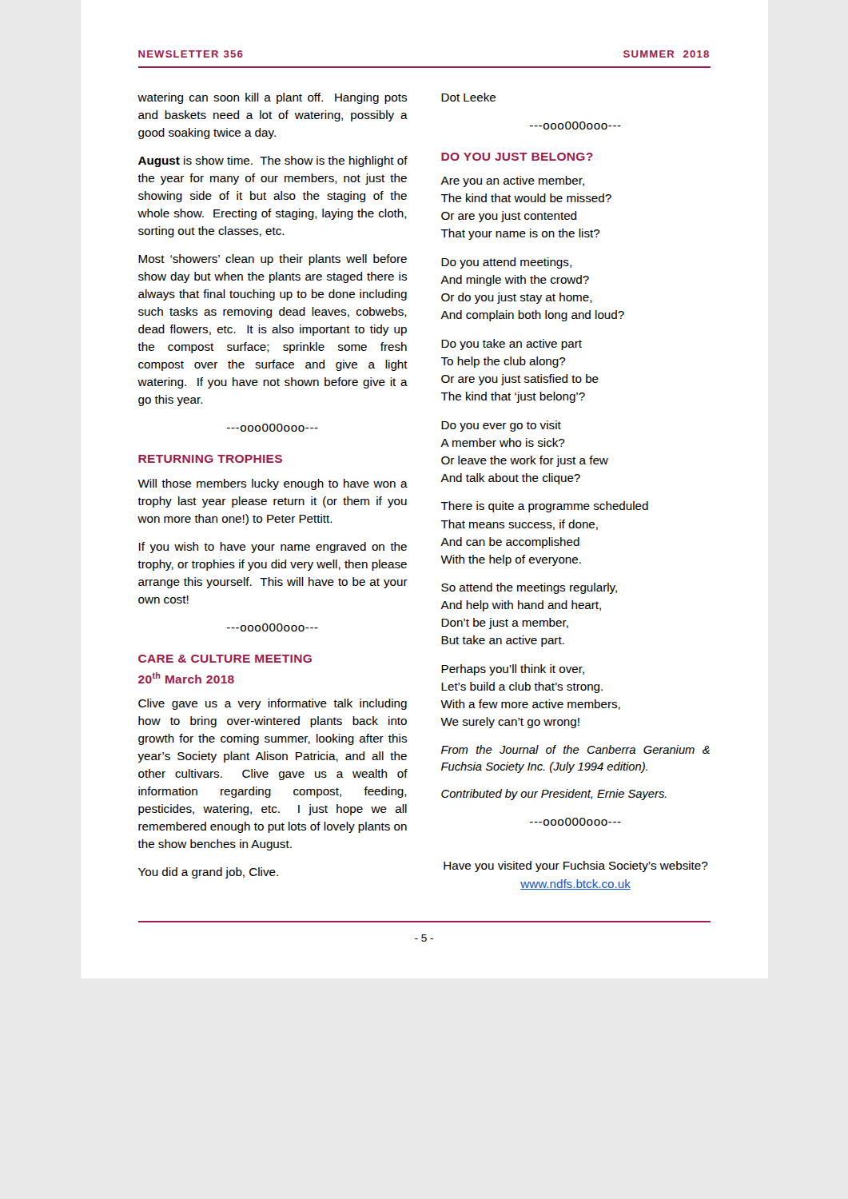NEWSLETTER 356 SUMMER 2018
watering can soon kill a plant off. Hanging pots and baskets need a lot of watering, possibly a good soaking twice a day.
August is show time. The show is the highlight of the year for many of our members, not just the showing side of it but also the staging of the whole show. Erecting of staging, laying the cloth, sorting out the classes, etc.
Most ‘showers’ clean up their plants well before show day but when the plants are staged there is always that final touching up to be done including such tasks as removing dead leaves, cobwebs, dead flowers, etc. It is also important to tidy up the compost surface; sprinkle some fresh compost over the surface and give a light watering. If you have not shown before give it a go this year.
---ooo000ooo---
RETURNING TROPHIES
Will those members lucky enough to have won a trophy last year please return it (or them if you won more than one!) to Peter Pettitt.
If you wish to have your name engraved on the trophy, or trophies if you did very well, then please arrange this yourself. This will have to be at your own cost!
---ooo000ooo---
CARE & CULTURE MEETING
20th March 2018
Clive gave us a very informative talk including how to bring over-wintered plants back into growth for the coming summer, looking after this year’s Society plant Alison Patricia, and all the other cultivars. Clive gave us a wealth of information regarding compost, feeding, pesticides, watering, etc. I just hope we all remembered enough to put lots of lovely plants on the show benches in August.
You did a grand job, Clive.
Dot Leeke
---ooo000ooo---
DO YOU JUST BELONG?
Are you an active member,
The kind that would be missed?
Or are you just contented
That your name is on the list?
Do you attend meetings,
And mingle with the crowd?
Or do you just stay at home,
And complain both long and loud?
Do you take an active part
To help the club along?
Or are you just satisfied to be
The kind that ‘just belong’?
Do you ever go to visit
A member who is sick?
Or leave the work for just a few
And talk about the clique?
There is quite a programme scheduled
That means success, if done,
And can be accomplished
With the help of everyone.
So attend the meetings regularly,
And help with hand and heart,
Don’t be just a member,
But take an active part.
Perhaps you’ll think it over,
Let’s build a club that’s strong.
With a few more active members,
We surely can’t go wrong!
From the Journal of the Canberra Geranium & Fuchsia Society Inc. (July 1994 edition).
Contributed by our President, Ernie Sayers.
---ooo000ooo---
Have you visited your Fuchsia Society’s website?
www.ndfs.btck.co.uk
- 5 -